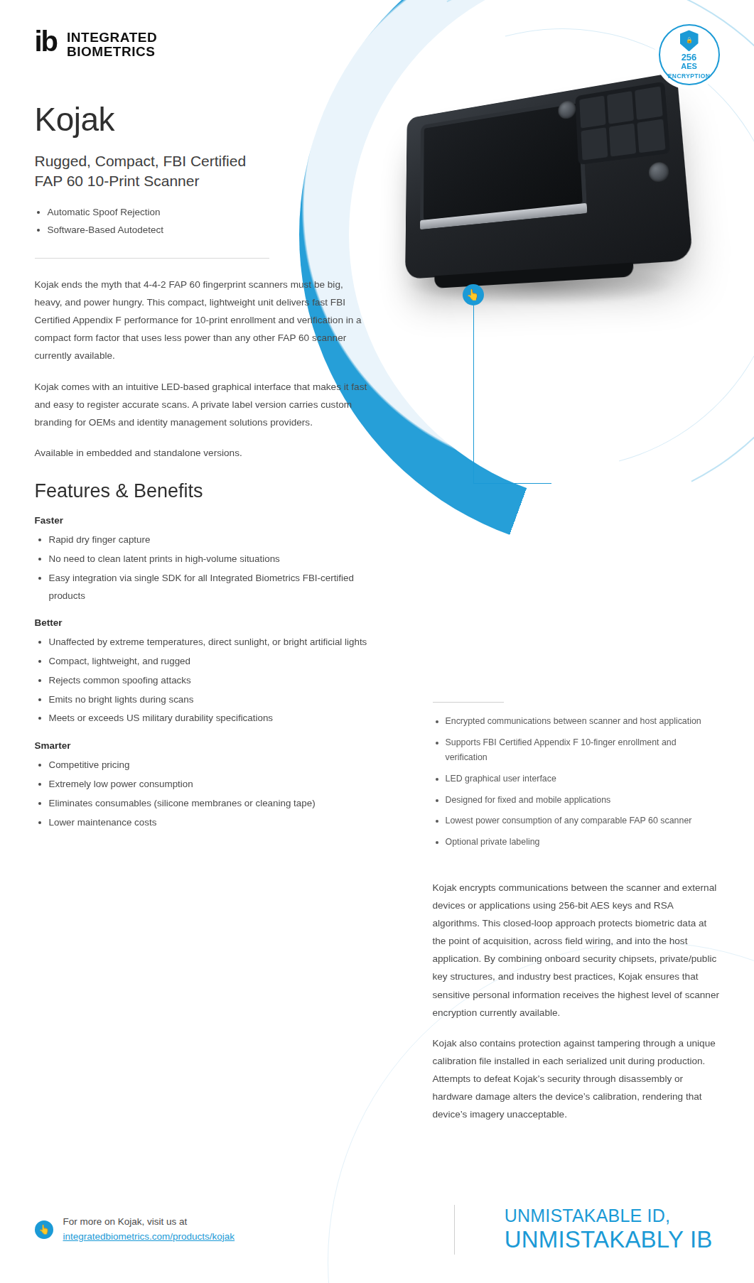ib
INTEGRATED
BIOMETRICS
🔒
256
AES
ENCRYPTION
👆
Kojak
Rugged, Compact, FBI Certified
FAP 60 10-Print Scanner
Automatic Spoof Rejection
Software-Based Autodetect
Kojak ends the myth that 4-4-2 FAP 60 fingerprint scanners must be big, heavy, and power hungry. This compact, lightweight unit delivers fast FBI Certified Appendix F performance for 10-print enrollment and verification in a compact form factor that uses less power than any other FAP 60 scanner currently available.
Kojak comes with an intuitive LED-based graphical interface that makes it fast and easy to register accurate scans. A private label version carries custom branding for OEMs and identity management solutions providers.
Available in embedded and standalone versions.
Features & Benefits
Faster
Rapid dry finger capture
No need to clean latent prints in high-volume situations
Easy integration via single SDK for all Integrated Biometrics FBI-certified products
Better
Unaffected by extreme temperatures, direct sunlight, or bright artificial lights
Compact, lightweight, and rugged
Rejects common spoofing attacks
Emits no bright lights during scans
Meets or exceeds US military durability specifications
Smarter
Competitive pricing
Extremely low power consumption
Eliminates consumables (silicone membranes or cleaning tape)
Lower maintenance costs
Encrypted communications between scanner and host application
Supports FBI Certified Appendix F 10-finger enrollment and verification
LED graphical user interface
Designed for fixed and mobile applications
Lowest power consumption of any comparable FAP 60 scanner
Optional private labeling
Kojak encrypts communications between the scanner and external devices or applications using 256-bit AES keys and RSA algorithms. This closed-loop approach protects biometric data at the point of acquisition, across field wiring, and into the host application. By combining onboard security chipsets, private/public key structures, and industry best practices, Kojak ensures that sensitive personal information receives the highest level of scanner encryption currently available.
Kojak also contains protection against tampering through a unique calibration file installed in each serialized unit during production. Attempts to defeat Kojak’s security through disassembly or hardware damage alters the device’s calibration, rendering that device’s imagery unacceptable.
👆
For more on Kojak, visit us at
integratedbiometrics.com/products/kojak
UNMISTAKABLE ID,
UNMISTAKABLY IB